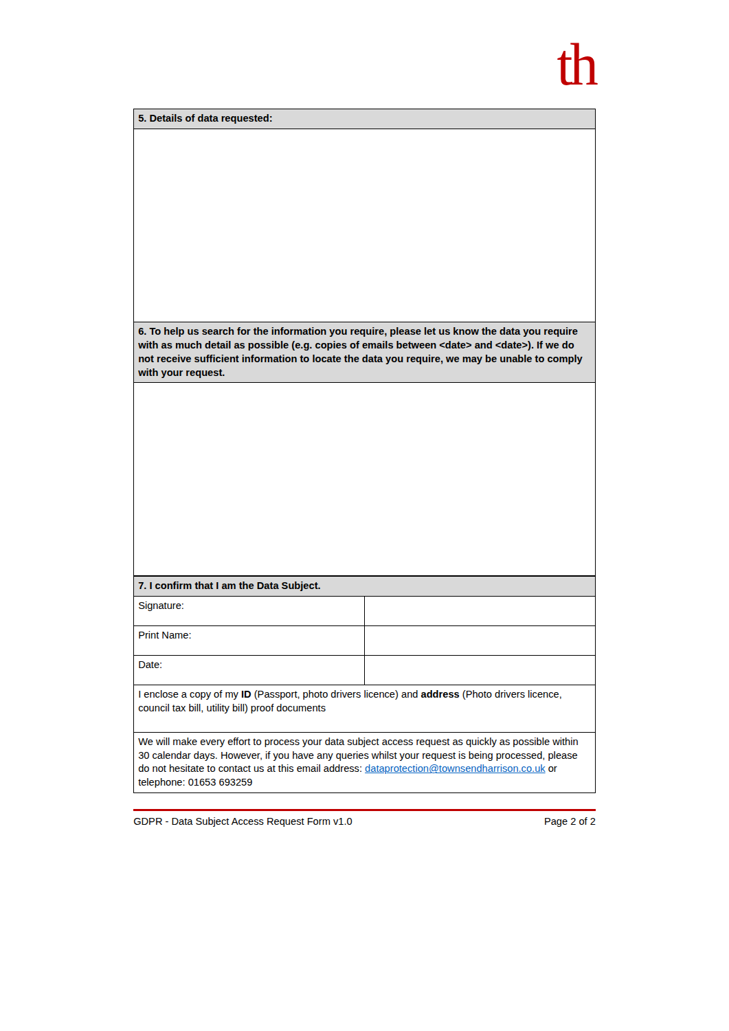th
| 5. Details of data requested: |
| 6. To help us search for the information you require, please let us know the data you require with as much detail as possible (e.g. copies of emails between <date> and <date>). If we do not receive sufficient information to locate the data you require, we may be unable to comply with your request. |
| 7. I confirm that I am the Data Subject. |
| Signature: | |
| Print Name: | |
| Date: | |
| I enclose a copy of my ID (Passport, photo drivers licence) and address (Photo drivers licence, council tax bill, utility bill) proof documents |
| We will make every effort to process your data subject access request as quickly as possible within 30 calendar days. However, if you have any queries whilst your request is being processed, please do not hesitate to contact us at this email address: dataprotection@townsendharrison.co.uk or telephone: 01653 693259 |
GDPR - Data Subject Access Request Form v1.0 Page 2 of 2